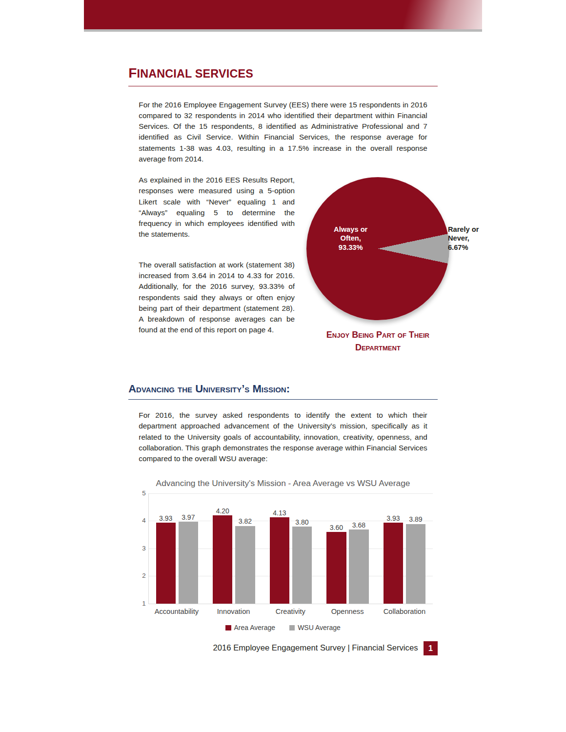FINANCIAL SERVICES
For the 2016 Employee Engagement Survey (EES) there were 15 respondents in 2016 compared to 32 respondents in 2014 who identified their department within Financial Services. Of the 15 respondents, 8 identified as Administrative Professional and 7 identified as Civil Service. Within Financial Services, the response average for statements 1-38 was 4.03, resulting in a 17.5% increase in the overall response average from 2014.
As explained in the 2016 EES Results Report, responses were measured using a 5-option Likert scale with “Never” equaling 1 and “Always” equaling 5 to determine the frequency in which employees identified with the statements.
The overall satisfaction at work (statement 38) increased from 3.64 in 2014 to 4.33 for 2016. Additionally, for the 2016 survey, 93.33% of respondents said they always or often enjoy being part of their department (statement 28). A breakdown of response averages can be found at the end of this report on page 4.
Always or Often,
93.33%
Rarely or Never,
6.67%
Enjoy Being Part of Their Department
Advancing the University’s Mission:
For 2016, the survey asked respondents to identify the extent to which their department approached advancement of the University’s mission, specifically as it related to the University goals of accountability, innovation, creativity, openness, and collaboration. This graph demonstrates the response average within Financial Services compared to the overall WSU average:
Advancing the University's Mission - Area Average vs WSU Average
5 4 3 2 1
3.93
3.97
4.20
3.82
4.13
3.80
3.60
3.68
3.93
3.89
Accountability
Innovation
Creativity
Openness
Collaboration
Area Average
WSU Average
2016 Employee Engagement Survey | Financial Services 1